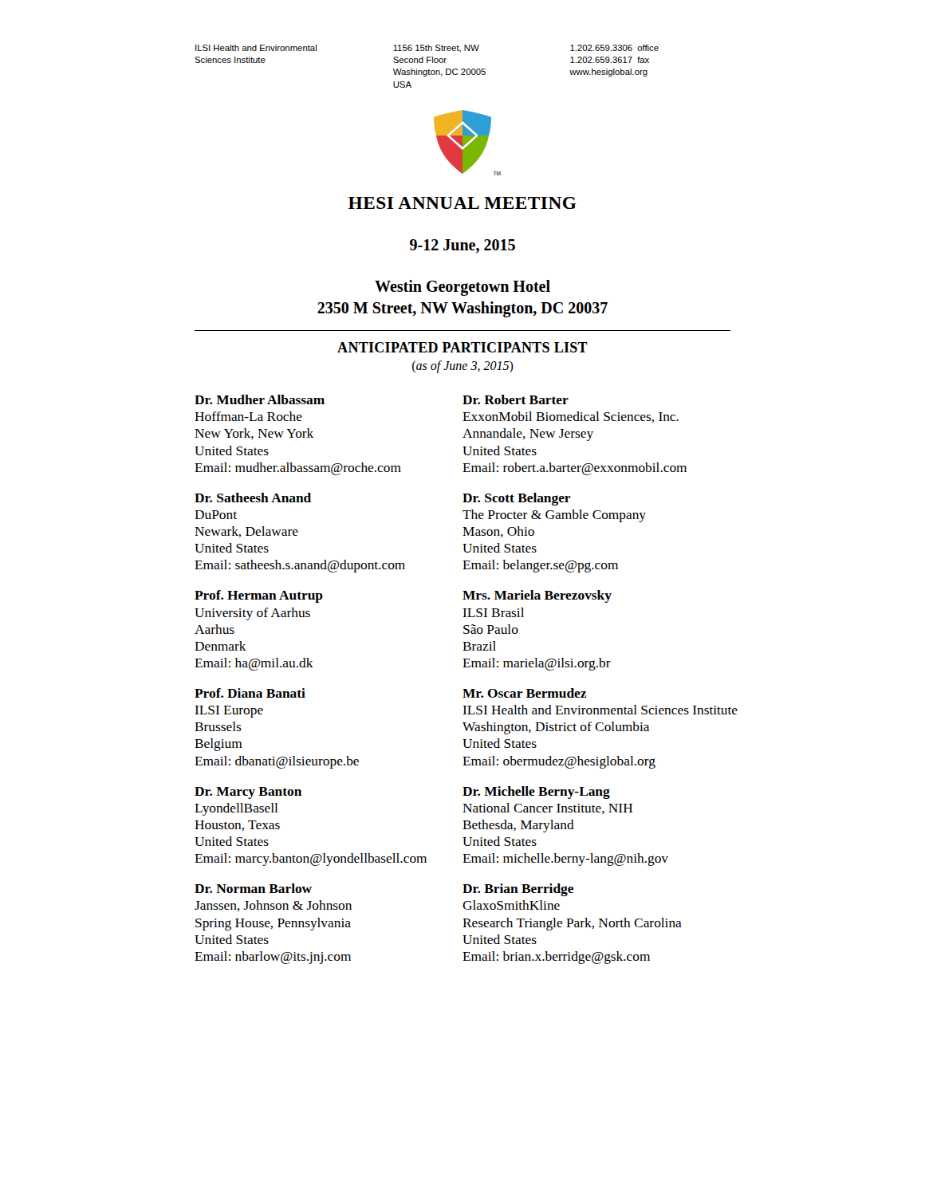ILSI Health and Environmental
Sciences Institute
1156 15th Street, NW
Second Floor
Washington, DC 20005
USA
1.202.659.3306office
1.202.659.3617fax
www.hesiglobal.org
TM
HESI ANNUAL MEETING
9-12 June, 2015
Westin Georgetown Hotel
2350 M Street, NW Washington, DC 20037
ANTICIPATED PARTICIPANTS LIST
(as of June 3, 2015)
Dr. Mudher Albassam
Hoffman-La Roche
New York, New York
United States
Email: mudher.albassam@roche.com
Dr. Satheesh Anand
DuPont
Newark, Delaware
United States
Email: satheesh.s.anand@dupont.com
Prof. Herman Autrup
University of Aarhus
Aarhus
Denmark
Email: ha@mil.au.dk
Prof. Diana Banati
ILSI Europe
Brussels
Belgium
Email: dbanati@ilsieurope.be
Dr. Marcy Banton
LyondellBasell
Houston, Texas
United States
Email: marcy.banton@lyondellbasell.com
Dr. Norman Barlow
Janssen, Johnson & Johnson
Spring House, Pennsylvania
United States
Email: nbarlow@its.jnj.com
Dr. Robert Barter
ExxonMobil Biomedical Sciences, Inc.
Annandale, New Jersey
United States
Email: robert.a.barter@exxonmobil.com
Dr. Scott Belanger
The Procter & Gamble Company
Mason, Ohio
United States
Email: belanger.se@pg.com
Mrs. Mariela Berezovsky
ILSI Brasil
São Paulo
Brazil
Email: mariela@ilsi.org.br
Mr. Oscar Bermudez
ILSI Health and Environmental Sciences Institute
Washington, District of Columbia
United States
Email: obermudez@hesiglobal.org
Dr. Michelle Berny-Lang
National Cancer Institute, NIH
Bethesda, Maryland
United States
Email: michelle.berny-lang@nih.gov
Dr. Brian Berridge
GlaxoSmithKline
Research Triangle Park, North Carolina
United States
Email: brian.x.berridge@gsk.com